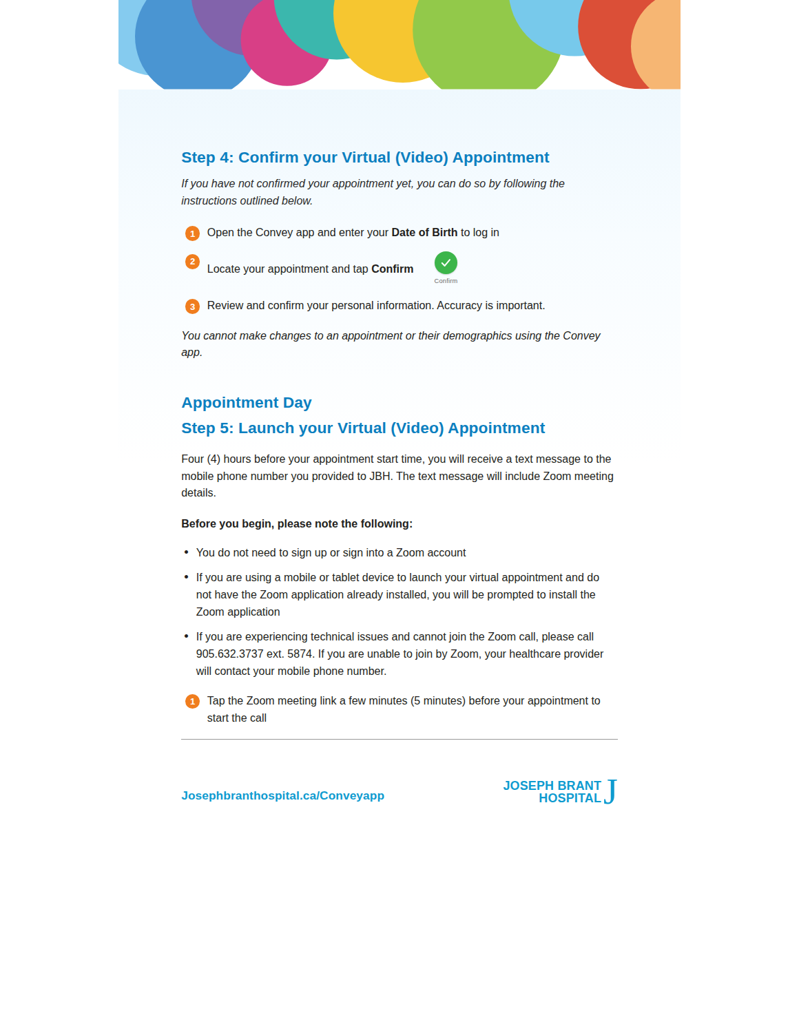Step 4: Confirm your Virtual (Video) Appointment
If you have not confirmed your appointment yet, you can do so by following the instructions outlined below.
1 Open the Convey app and enter your Date of Birth to log in
2 Locate your appointment and tap Confirm Confirm
3 Review and confirm your personal information. Accuracy is important.
You cannot make changes to an appointment or their demographics using the Convey app.
Appointment Day
Step 5: Launch your Virtual (Video) Appointment
Four (4) hours before your appointment start time, you will receive a text message to the mobile phone number you provided to JBH. The text message will include Zoom meeting details.
Before you begin, please note the following:
You do not need to sign up or sign into a Zoom account
If you are using a mobile or tablet device to launch your virtual appointment and do not have the Zoom application already installed, you will be prompted to install the Zoom application
If you are experiencing technical issues and cannot join the Zoom call, please call 905.632.3737 ext. 5874. If you are unable to join by Zoom, your healthcare provider will contact your mobile phone number.
1 Tap the Zoom meeting link a few minutes (5 minutes) before your appointment to start the call
Josephbranthospital.ca/Conveyapp
JOSEPH BRANT HOSPITAL
J